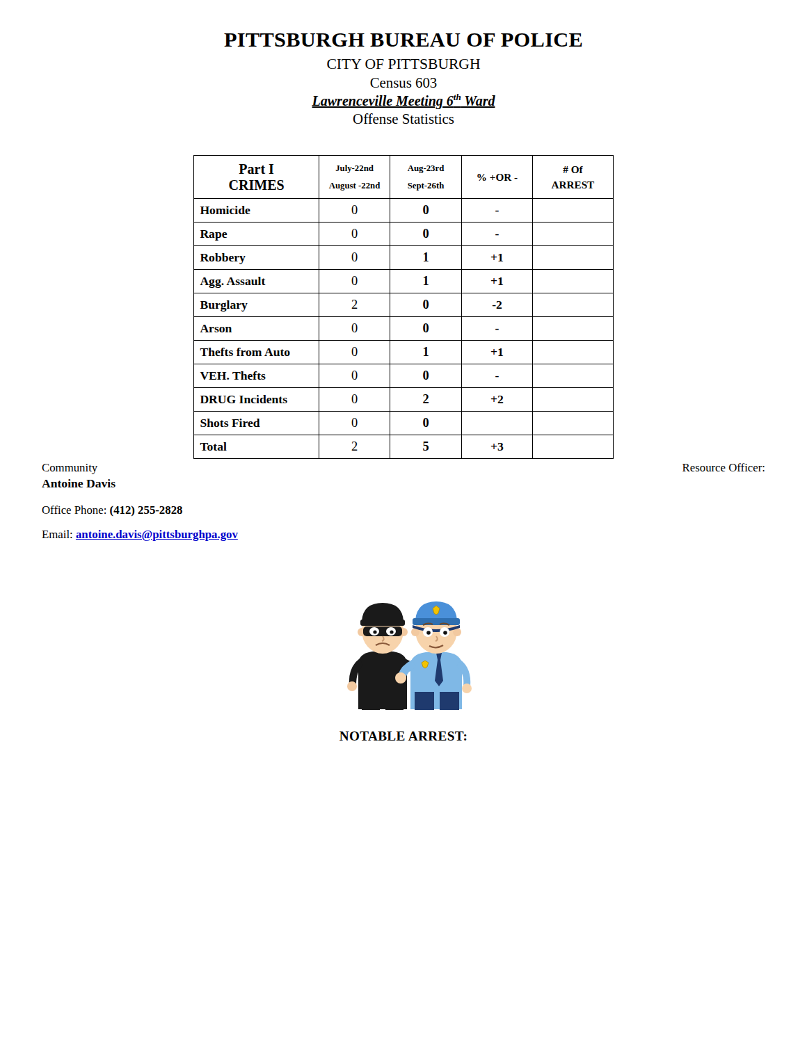PITTSBURGH BUREAU OF POLICE
CITY OF PITTSBURGH
Census 603
Lawrenceville Meeting 6th Ward
Offense Statistics
| Part I CRIMES | July-22nd August -22nd | Aug-23rd Sept-26th | % +OR - | # Of ARREST |
| --- | --- | --- | --- | --- |
| Homicide | 0 | 0 | - | |
| Rape | 0 | 0 | - | |
| Robbery | 0 | 1 | +1 | |
| Agg. Assault | 0 | 1 | +1 | |
| Burglary | 2 | 0 | -2 | |
| Arson | 0 | 0 | - | |
| Thefts from Auto | 0 | 1 | +1 | |
| VEH. Thefts | 0 | 0 | - | |
| DRUG Incidents | 0 | 2 | +2 | |
| Shots Fired | 0 | 0 | | |
| Total | 2 | 5 | +3 | |
Community Resource Officer:
Antoine Davis
Office Phone: (412) 255-2828
Email: antoine.davis@pittsburghpa.gov
NOTABLE ARREST: